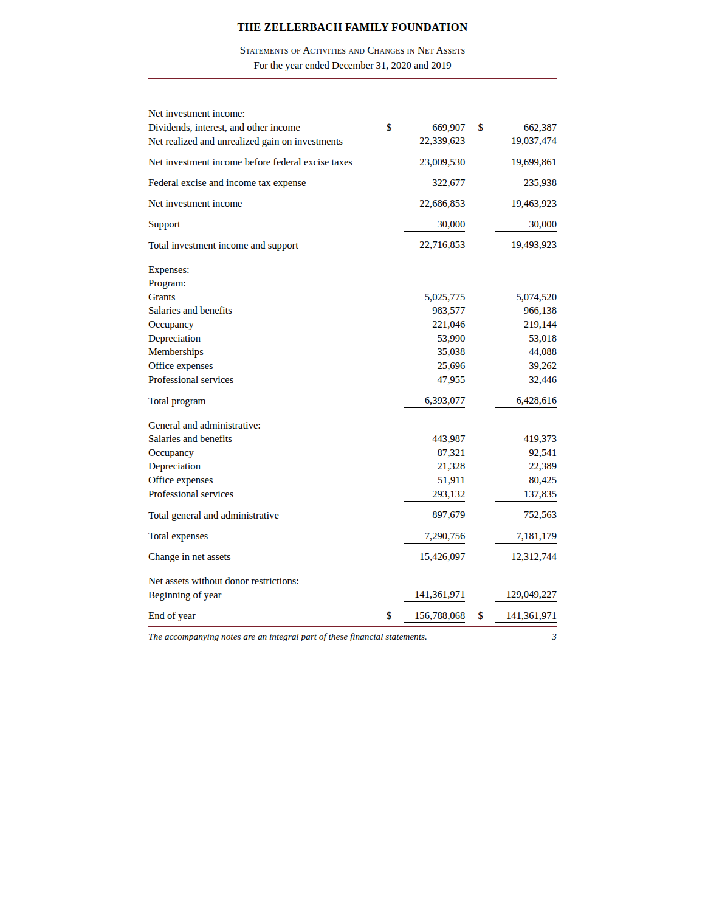The Zellerbach Family Foundation
Statements of Activities and Changes in Net Assets
For the year ended December 31, 2020 and 2019
| Net investment income: | | | | | |
| Dividends, interest, and other income | $ | 669,907 | | $ | 662,387 |
| Net realized and unrealized gain on investments | | 22,339,623 | | | 19,037,474 |
| Net investment income before federal excise taxes | | 23,009,530 | | | 19,699,861 |
| Federal excise and income tax expense | | 322,677 | | | 235,938 |
| Net investment income | | 22,686,853 | | | 19,463,923 |
| Support | | 30,000 | | | 30,000 |
| Total investment income and support | | 22,716,853 | | | 19,493,923 |
| Expenses: | | | | | |
| Program: | | | | | |
| Grants | | 5,025,775 | | | 5,074,520 |
| Salaries and benefits | | 983,577 | | | 966,138 |
| Occupancy | | 221,046 | | | 219,144 |
| Depreciation | | 53,990 | | | 53,018 |
| Memberships | | 35,038 | | | 44,088 |
| Office expenses | | 25,696 | | | 39,262 |
| Professional services | | 47,955 | | | 32,446 |
| Total program | | 6,393,077 | | | 6,428,616 |
| General and administrative: | | | | | |
| Salaries and benefits | | 443,987 | | | 419,373 |
| Occupancy | | 87,321 | | | 92,541 |
| Depreciation | | 21,328 | | | 22,389 |
| Office expenses | | 51,911 | | | 80,425 |
| Professional services | | 293,132 | | | 137,835 |
| Total general and administrative | | 897,679 | | | 752,563 |
| Total expenses | | 7,290,756 | | | 7,181,179 |
| Change in net assets | | 15,426,097 | | | 12,312,744 |
| Net assets without donor restrictions: | | | | | |
| Beginning of year | | 141,361,971 | | | 129,049,227 |
| End of year | $ | 156,788,068 | | $ | 141,361,971 |
The accompanying notes are an integral part of these financial statements. 3